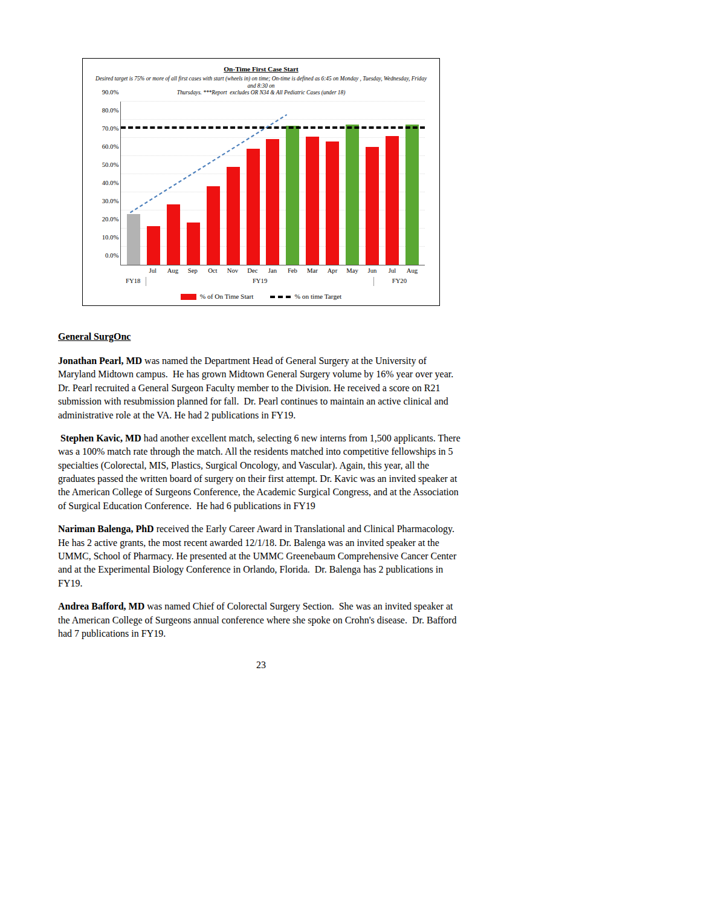On-Time First Case Start
Desired target is 75% or more of all first cases with start (wheels in) on time; On-time is defined as 6:45 on Monday , Tuesday, Wednesday, Friday and 8:30 on
Thursdays. ***Report excludes OR N34 & All Pediatric Cases (under 18)
90.0%
80.0%
70.0%
60.0%
50.0%
40.0%
30.0%
20.0%
10.0%
0.0%
Jul Aug Sep Oct Nov Dec Jan Feb Mar Apr May Jun Jul Aug
FY18
FY19
FY20
% of On Time Start
% on time Target
General SurgOnc
Jonathan Pearl, MD was named the Department Head of General Surgery at the University of Maryland Midtown campus. He has grown Midtown General Surgery volume by 16% year over year. Dr. Pearl recruited a General Surgeon Faculty member to the Division. He received a score on R21 submission with resubmission planned for fall. Dr. Pearl continues to maintain an active clinical and administrative role at the VA. He had 2 publications in FY19.
Stephen Kavic, MD had another excellent match, selecting 6 new interns from 1,500 applicants. There was a 100% match rate through the match. All the residents matched into competitive fellowships in 5 specialties (Colorectal, MIS, Plastics, Surgical Oncology, and Vascular). Again, this year, all the graduates passed the written board of surgery on their first attempt. Dr. Kavic was an invited speaker at the American College of Surgeons Conference, the Academic Surgical Congress, and at the Association of Surgical Education Conference. He had 6 publications in FY19
Nariman Balenga, PhD received the Early Career Award in Translational and Clinical Pharmacology. He has 2 active grants, the most recent awarded 12/1/18. Dr. Balenga was an invited speaker at the UMMC, School of Pharmacy. He presented at the UMMC Greenebaum Comprehensive Cancer Center and at the Experimental Biology Conference in Orlando, Florida. Dr. Balenga has 2 publications in FY19.
Andrea Bafford, MD was named Chief of Colorectal Surgery Section. She was an invited speaker at the American College of Surgeons annual conference where she spoke on Crohn's disease. Dr. Bafford had 7 publications in FY19.
23